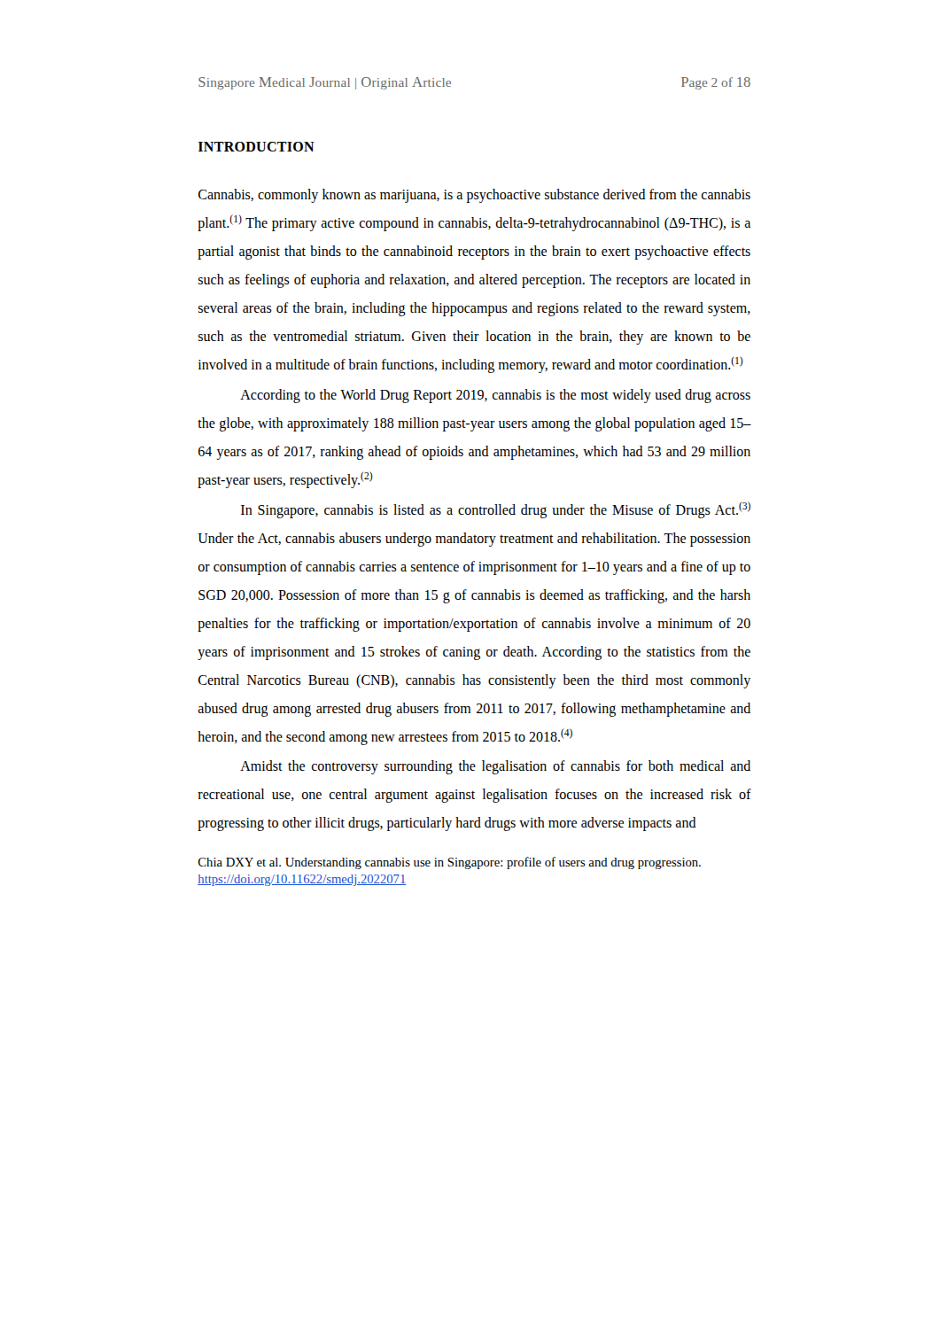Singapore Medical Journal | Original Article
Page 2 of 18
INTRODUCTION
Cannabis, commonly known as marijuana, is a psychoactive substance derived from the cannabis plant.(1) The primary active compound in cannabis, delta-9-tetrahydrocannabinol (Δ9-THC), is a partial agonist that binds to the cannabinoid receptors in the brain to exert psychoactive effects such as feelings of euphoria and relaxation, and altered perception. The receptors are located in several areas of the brain, including the hippocampus and regions related to the reward system, such as the ventromedial striatum. Given their location in the brain, they are known to be involved in a multitude of brain functions, including memory, reward and motor coordination.(1)
According to the World Drug Report 2019, cannabis is the most widely used drug across the globe, with approximately 188 million past-year users among the global population aged 15–64 years as of 2017, ranking ahead of opioids and amphetamines, which had 53 and 29 million past-year users, respectively.(2)
In Singapore, cannabis is listed as a controlled drug under the Misuse of Drugs Act.(3) Under the Act, cannabis abusers undergo mandatory treatment and rehabilitation. The possession or consumption of cannabis carries a sentence of imprisonment for 1–10 years and a fine of up to SGD 20,000. Possession of more than 15 g of cannabis is deemed as trafficking, and the harsh penalties for the trafficking or importation/exportation of cannabis involve a minimum of 20 years of imprisonment and 15 strokes of caning or death. According to the statistics from the Central Narcotics Bureau (CNB), cannabis has consistently been the third most commonly abused drug among arrested drug abusers from 2011 to 2017, following methamphetamine and heroin, and the second among new arrestees from 2015 to 2018.(4)
Amidst the controversy surrounding the legalisation of cannabis for both medical and recreational use, one central argument against legalisation focuses on the increased risk of progressing to other illicit drugs, particularly hard drugs with more adverse impacts and
Chia DXY et al. Understanding cannabis use in Singapore: profile of users and drug progression.
https://doi.org/10.11622/smedj.2022071